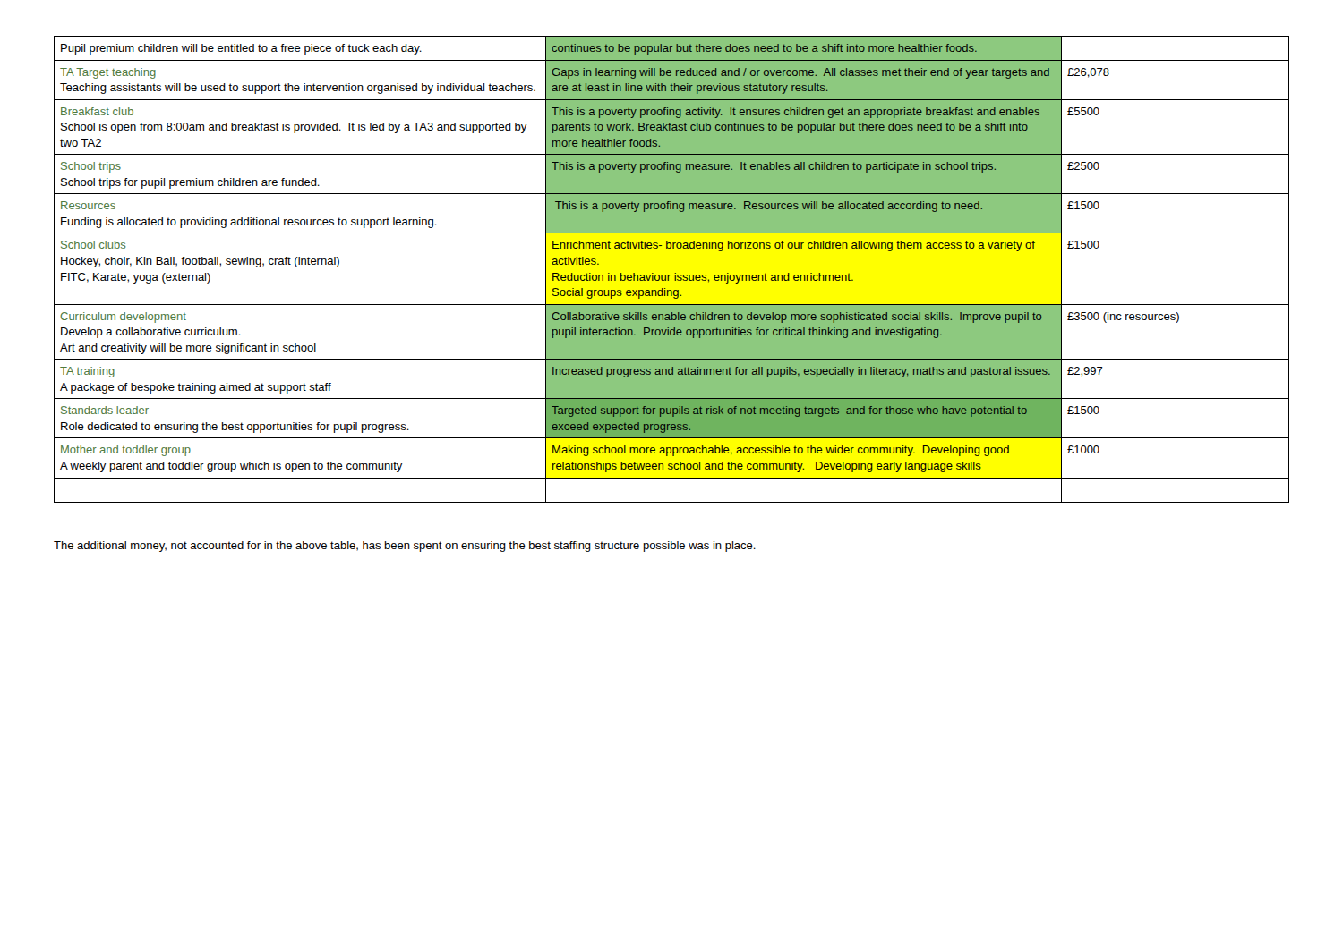| Pupil premium children will be entitled to a free piece of tuck each day. | continues to be popular but there does need to be a shift into more healthier foods. | |
| TA Target teaching Teaching assistants will be used to support the intervention organised by individual teachers. | Gaps in learning will be reduced and / or overcome. All classes met their end of year targets and are at least in line with their previous statutory results. | £26,078 |
| Breakfast club School is open from 8:00am and breakfast is provided. It is led by a TA3 and supported by two TA2 | This is a poverty proofing activity. It ensures children get an appropriate breakfast and enables parents to work. Breakfast club continues to be popular but there does need to be a shift into more healthier foods. | £5500 |
| School trips School trips for pupil premium children are funded. | This is a poverty proofing measure. It enables all children to participate in school trips. | £2500 |
| Resources Funding is allocated to providing additional resources to support learning. | This is a poverty proofing measure. Resources will be allocated according to need. | £1500 |
| School clubs Hockey, choir, Kin Ball, football, sewing, craft (internal) FITC, Karate, yoga (external) | Enrichment activities- broadening horizons of our children allowing them access to a variety of activities. Reduction in behaviour issues, enjoyment and enrichment. Social groups expanding. | £1500 |
| Curriculum development Develop a collaborative curriculum. Art and creativity will be more significant in school | Collaborative skills enable children to develop more sophisticated social skills. Improve pupil to pupil interaction. Provide opportunities for critical thinking and investigating. | £3500 (inc resources) |
| TA training A package of bespoke training aimed at support staff | Increased progress and attainment for all pupils, especially in literacy, maths and pastoral issues. | £2,997 |
| Standards leader Role dedicated to ensuring the best opportunities for pupil progress. | Targeted support for pupils at risk of not meeting targets and for those who have potential to exceed expected progress. | £1500 |
| Mother and toddler group A weekly parent and toddler group which is open to the community | Making school more approachable, accessible to the wider community. Developing good relationships between school and the community. Developing early language skills | £1000 |
The additional money, not accounted for in the above table, has been spent on ensuring the best staffing structure possible was in place.